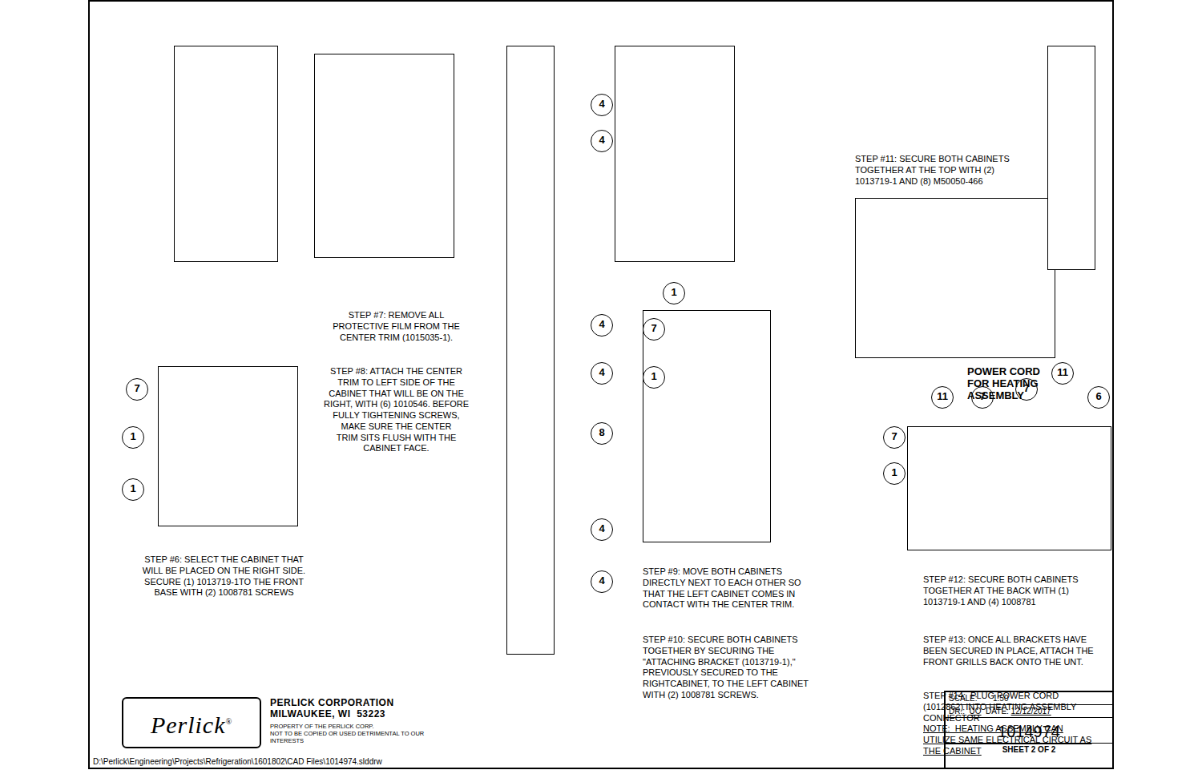4
4
4
4
8
4
4
1
7
1
7
1
1
11
7
7
11
7
1
6
POWER CORD
FOR HEATING
ASSEMBLY
STEP #7: REMOVE ALL PROTECTIVE FILM FROM THE CENTER TRIM (1015035-1).
STEP #8: ATTACH THE CENTER TRIM TO LEFT SIDE OF THE CABINET THAT WILL BE ON THE RIGHT, WITH (6) 1010546. BEFORE FULLY TIGHTENING SCREWS, MAKE SURE THE CENTER
TRIM SITS FLUSH WITH THE CABINET FACE.
STEP #6: SELECT THE CABINET THAT WILL BE PLACED ON THE RIGHT SIDE. SECURE (1) 1013719-1TO THE FRONT BASE WITH (2) 1008781 SCREWS
STEP #9: MOVE BOTH CABINETS DIRECTLY NEXT TO EACH OTHER SO THAT THE LEFT CABINET COMES IN CONTACT WITH THE CENTER TRIM.
STEP #10: SECURE BOTH CABINETS TOGETHER BY SECURING THE "ATTACHING BRACKET (1013719-1)," PREVIOUSLY SECURED TO THE RIGHTCABINET, TO THE LEFT CABINET WITH (2) 1008781 SCREWS.
STEP #11: SECURE BOTH CABINETS TOGETHER AT THE TOP WITH (2) 1013719-1 AND (8) M50050-466
STEP #12: SECURE BOTH CABINETS TOGETHER AT THE BACK WITH (1) 1013719-1 AND (4) 1008781
STEP #13: ONCE ALL BRACKETS HAVE BEEN SECURED IN PLACE, ATTACH THE FRONT GRILLS BACK ONTO THE UNT.
STEP #14: PLUG POWER CORD (1012862) INTO HEATING ASSEMBLY CONNECTOR
NOTE: HEATING ASSEMBLY CAN UTILIZE SAME ELECTRICAL CIRCUIT AS THE CABINET
Perlick®
PERLICK CORPORATION
MILWAUKEE, WI 53223
PROPERTY OF THE PERLICK CORP.
NOT TO BE COPIED OR USED DETRIMENTAL TO OUR INTERESTS
SCALE: 1:50
DR.: UO DATE: 12/12/2017
1014974
SHEET 2 OF 2
D:\Perlick\Engineering\Projects\Refrigeration\1601802\CAD Files\1014974.slddrw